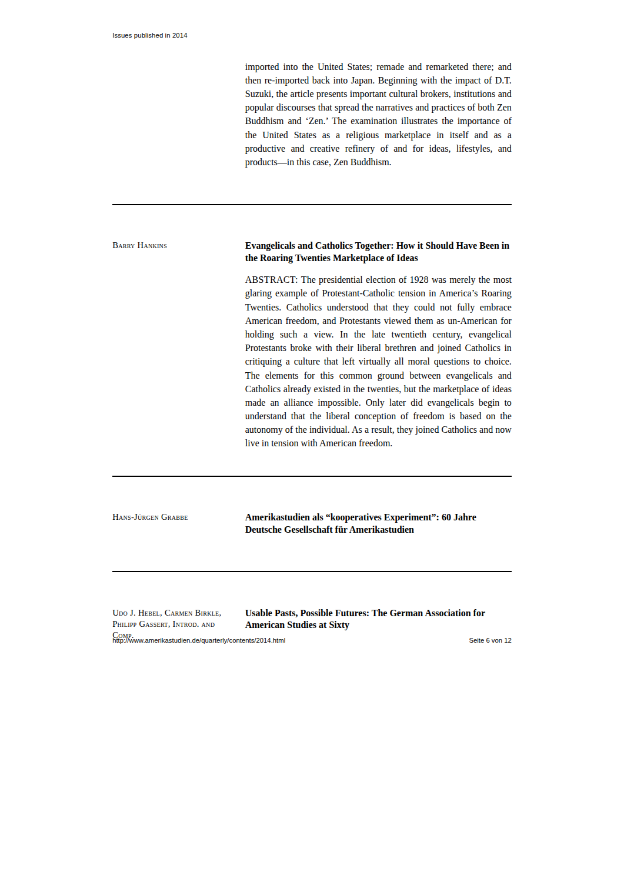Issues published in 2014
imported into the United States; remade and remarketed there; and then re-imported back into Japan. Beginning with the impact of D.T. Suzuki, the article presents important cultural brokers, institutions and popular discourses that spread the narratives and practices of both Zen Buddhism and ‘Zen.’ The examination illustrates the importance of the United States as a religious marketplace in itself and as a productive and creative refinery of and for ideas, lifestyles, and products—in this case, Zen Buddhism.
Barry Hankins
Evangelicals and Catholics Together: How it Should Have Been in the Roaring Twenties Marketplace of Ideas
ABSTRACT: The presidential election of 1928 was merely the most glaring example of Protestant-Catholic tension in America’s Roaring Twenties. Catholics understood that they could not fully embrace American freedom, and Protestants viewed them as un-American for holding such a view. In the late twentieth century, evangelical Protestants broke with their liberal brethren and joined Catholics in critiquing a culture that left virtually all moral questions to choice. The elements for this common ground between evangelicals and Catholics already existed in the twenties, but the marketplace of ideas made an alliance impossible. Only later did evangelicals begin to understand that the liberal conception of freedom is based on the autonomy of the individual. As a result, they joined Catholics and now live in tension with American freedom.
Hans-Jürgen Grabbe
Amerikastudien als “kooperatives Experiment”: 60 Jahre Deutsche Gesellschaft für Amerikastudien
Udo J. Hebel, Carmen Birkle, Philipp Gassert, Introd. and Comp.
Usable Pasts, Possible Futures: The German Association for American Studies at Sixty
http://www.amerikastudien.de/quarterly/contents/2014.html Seite 6 von 12